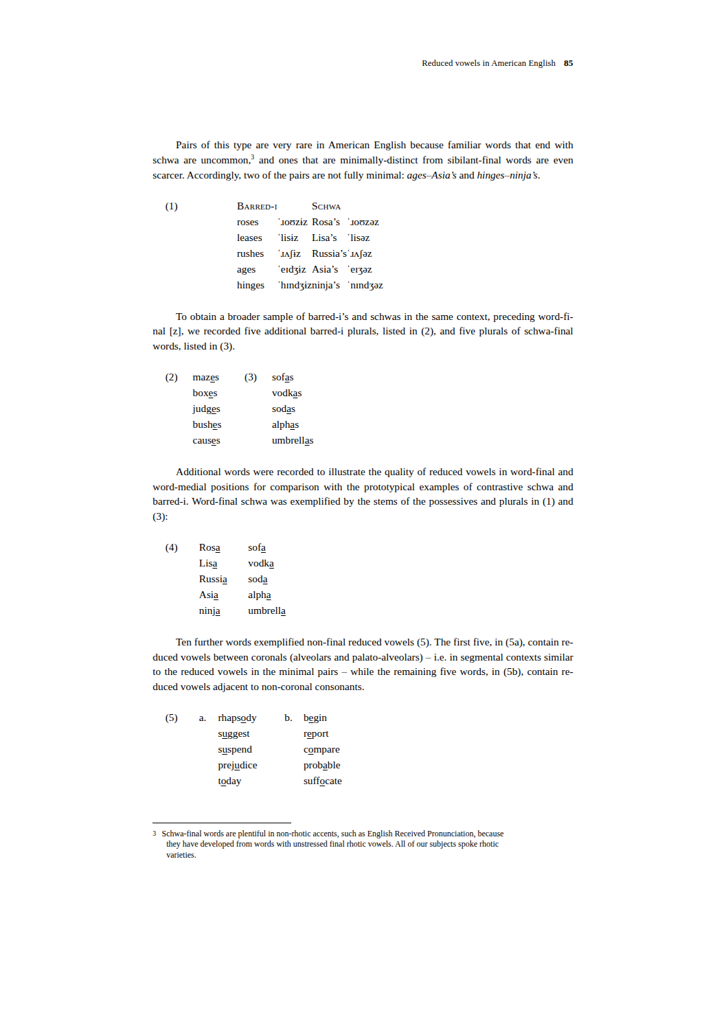Reduced vowels in American English85
Pairs of this type are very rare in American English because familiar words that end with schwa are uncommon,3 and ones that are minimally-distinct from sibilant-final words are even scarcer. Accordingly, two of the pairs are not fully minimal: ages–Asia’s and hinges–ninja’s.
| (1) | | Barred-i | | Schwa | |
| | | roses | ˈɹoʊzɨz | Rosa’s | ˈɹoʊzəz |
| | | leases | ˈlisɨz | Lisa’s | ˈlisəz |
| | | rushes | ˈɹʌʃɨz | Russia’s | ˈɹʌʃəz |
| | | ages | ˈeɪdʒɨz | Asia’s | ˈeɪʒəz |
| | | hinges | ˈhɪndʒɨz | ninja’s | ˈnɪndʒəz |
To obtain a broader sample of barred-i’s and schwas in the same context, preceding word-final [z], we recorded five additional barred-i plurals, listed in (2), and five plurals of schwa-final words, listed in (3).
| (2) | maz e s | (3) | sof a s |
| | box e s | | vodk a s |
| | judg e s | | sod a s |
| | bush e s | | alph a s |
| | caus e s | | umbrell a s |
Additional words were recorded to illustrate the quality of reduced vowels in word-final and word-medial positions for comparison with the prototypical examples of contrastive schwa and barred-i. Word-final schwa was exemplified by the stems of the possessives and plurals in (1) and (3):
| (4) | Ros a | sof a |
| | Lis a | vodk a |
| | Russi a | sod a |
| | Asi a | alph a |
| | ninj a | umbrell a |
Ten further words exemplified non-final reduced vowels (5). The first five, in (5a), contain reduced vowels between coronals (alveolars and palato-alveolars) – i.e. in segmental contexts similar to the reduced vowels in the minimal pairs – while the remaining five words, in (5b), contain reduced vowels adjacent to non-coronal consonants.
| (5) | a. | rhaps o dy | b. | b e gin |
| | | s u ggest | | r e port |
| | | s u spend | | c o mpare |
| | | prej u dice | | prob a ble |
| | | t o day | | suff o cate |
3Schwa-final words are plentiful in non-rhotic accents, such as English Received Pronunciation, because they have developed from words with unstressed final rhotic vowels. All of our subjects spoke rhotic varieties.